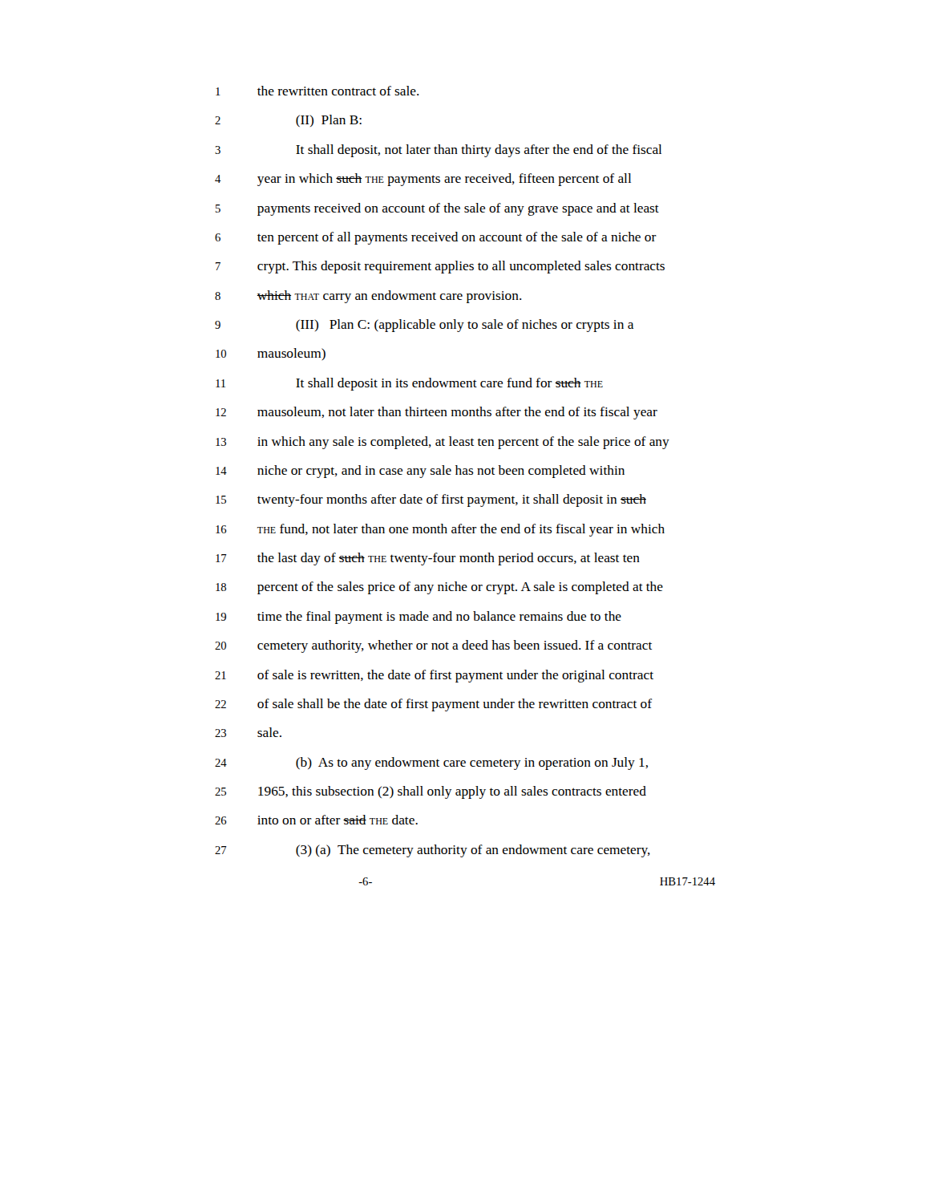1
the rewritten contract of sale.
2
(II) Plan B:
3
It shall deposit, not later than thirty days after the end of the fiscal
4
year in which such the payments are received, fifteen percent of all
5
payments received on account of the sale of any grave space and at least
6
ten percent of all payments received on account of the sale of a niche or
7
crypt. This deposit requirement applies to all uncompleted sales contracts
8
which that carry an endowment care provision.
9
(III) Plan C: (applicable only to sale of niches or crypts in a
10
mausoleum)
11
It shall deposit in its endowment care fund for such the
12
mausoleum, not later than thirteen months after the end of its fiscal year
13
in which any sale is completed, at least ten percent of the sale price of any
14
niche or crypt, and in case any sale has not been completed within
15
twenty-four months after date of first payment, it shall deposit in such
16
the fund, not later than one month after the end of its fiscal year in which
17
the last day of such the twenty-four month period occurs, at least ten
18
percent of the sales price of any niche or crypt. A sale is completed at the
19
time the final payment is made and no balance remains due to the
20
cemetery authority, whether or not a deed has been issued. If a contract
21
of sale is rewritten, the date of first payment under the original contract
22
of sale shall be the date of first payment under the rewritten contract of
23
sale.
24
(b) As to any endowment care cemetery in operation on July 1,
25
1965, this subsection (2) shall only apply to all sales contracts entered
26
into on or after said the date.
27
(3) (a) The cemetery authority of an endowment care cemetery,
-6- HB17-1244